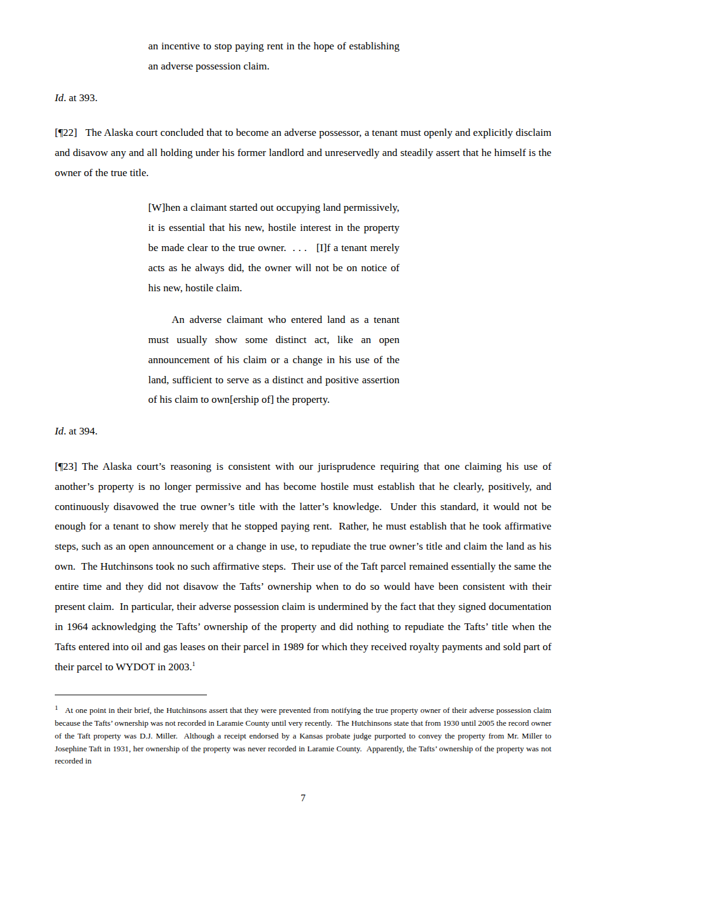an incentive to stop paying rent in the hope of establishing an adverse possession claim.
Id. at 393.
[¶22] The Alaska court concluded that to become an adverse possessor, a tenant must openly and explicitly disclaim and disavow any and all holding under his former landlord and unreservedly and steadily assert that he himself is the owner of the true title.
[W]hen a claimant started out occupying land permissively, it is essential that his new, hostile interest in the property be made clear to the true owner. . . . [I]f a tenant merely acts as he always did, the owner will not be on notice of his new, hostile claim.
An adverse claimant who entered land as a tenant must usually show some distinct act, like an open announcement of his claim or a change in his use of the land, sufficient to serve as a distinct and positive assertion of his claim to own[ership of] the property.
Id. at 394.
[¶23] The Alaska court’s reasoning is consistent with our jurisprudence requiring that one claiming his use of another’s property is no longer permissive and has become hostile must establish that he clearly, positively, and continuously disavowed the true owner’s title with the latter’s knowledge. Under this standard, it would not be enough for a tenant to show merely that he stopped paying rent. Rather, he must establish that he took affirmative steps, such as an open announcement or a change in use, to repudiate the true owner’s title and claim the land as his own. The Hutchinsons took no such affirmative steps. Their use of the Taft parcel remained essentially the same the entire time and they did not disavow the Tafts’ ownership when to do so would have been consistent with their present claim. In particular, their adverse possession claim is undermined by the fact that they signed documentation in 1964 acknowledging the Tafts’ ownership of the property and did nothing to repudiate the Tafts’ title when the Tafts entered into oil and gas leases on their parcel in 1989 for which they received royalty payments and sold part of their parcel to WYDOT in 2003.1
1 At one point in their brief, the Hutchinsons assert that they were prevented from notifying the true property owner of their adverse possession claim because the Tafts’ ownership was not recorded in Laramie County until very recently. The Hutchinsons state that from 1930 until 2005 the record owner of the Taft property was D.J. Miller. Although a receipt endorsed by a Kansas probate judge purported to convey the property from Mr. Miller to Josephine Taft in 1931, her ownership of the property was never recorded in Laramie County. Apparently, the Tafts’ ownership of the property was not recorded in
7